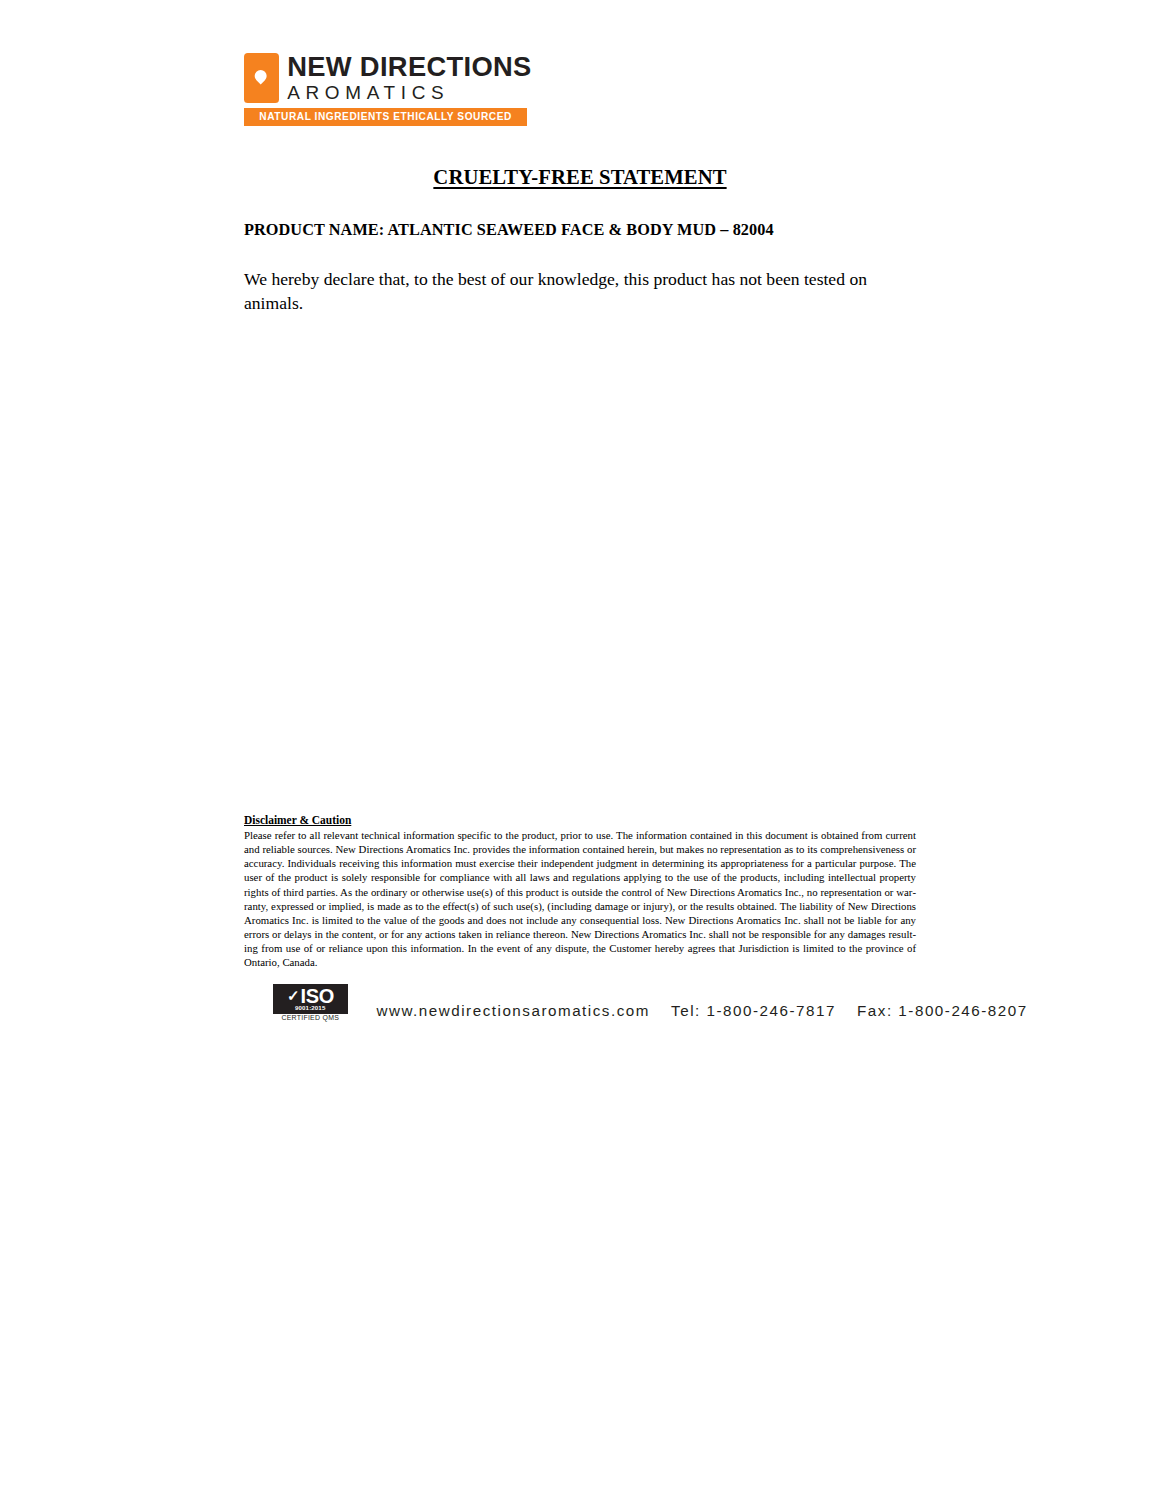NEW DIRECTIONS
AROMATICS
NATURAL INGREDIENTS ETHICALLY SOURCED
CRUELTY-FREE STATEMENT
PRODUCT NAME: ATLANTIC SEAWEED FACE & BODY MUD – 82004
We hereby declare that, to the best of our knowledge, this product has not been tested on animals.
Disclaimer & Caution
Please refer to all relevant technical information specific to the product, prior to use. The information contained in this document is obtained from current and reliable sources. New Directions Aromatics Inc. provides the information contained herein, but makes no representation as to its comprehensiveness or accuracy. Individuals receiving this information must exercise their independent judgment in determining its appropriateness for a particular purpose. The user of the product is solely responsible for compliance with all laws and regulations applying to the use of the products, including intellectual property rights of third parties. As the ordinary or otherwise use(s) of this product is outside the control of New Directions Aromatics Inc., no representation or warranty, expressed or implied, is made as to the effect(s) of such use(s), (including damage or injury), or the results obtained. The liability of New Directions Aromatics Inc. is limited to the value of the goods and does not include any consequential loss. New Directions Aromatics Inc. shall not be liable for any errors or delays in the content, or for any actions taken in reliance thereon. New Directions Aromatics Inc. shall not be responsible for any damages resulting from use of or reliance upon this information. In the event of any dispute, the Customer hereby agrees that Jurisdiction is limited to the province of Ontario, Canada.
✓ISO 9001:2015
CERTIFIED QMS
www.newdirectionsaromatics.com Tel: 1-800-246-7817 Fax: 1-800-246-8207